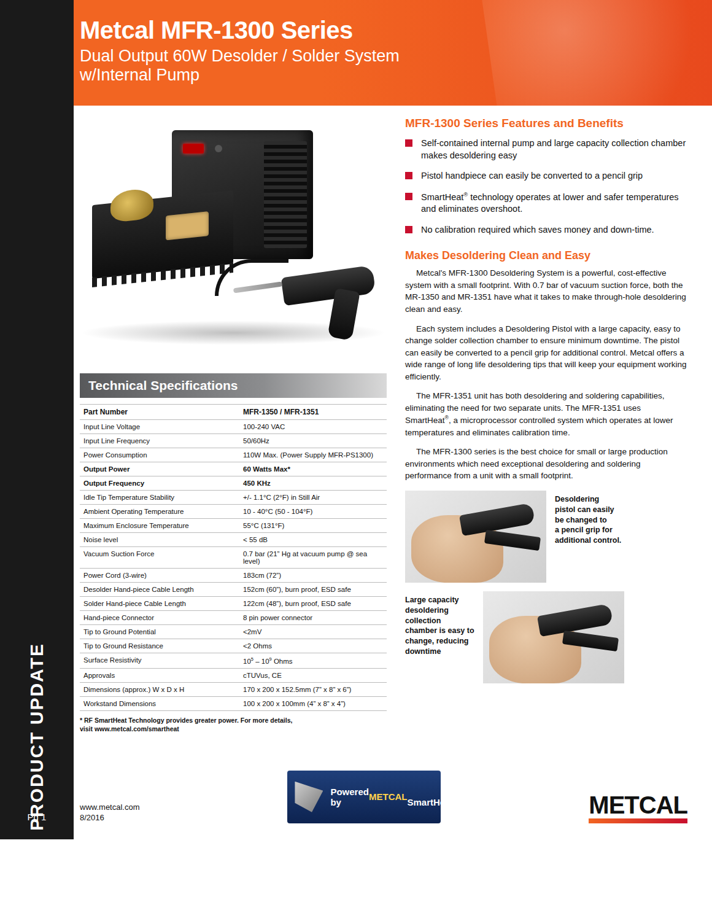PRODUCT UPDATE
Pg 1
Metcal MFR-1300 Series
Dual Output 60W Desolder / Solder System
w/Internal Pump
Technical Specifications
| Part Number | MFR-1350 / MFR-1351 |
| Input Line Voltage | 100-240 VAC |
| Input Line Frequency | 50/60Hz |
| Power Consumption | 110W Max. (Power Supply MFR-PS1300) |
| Output Power | 60 Watts Max* |
| Output Frequency | 450 KHz |
| Idle Tip Temperature Stability | +/- 1.1°C (2°F) in Still Air |
| Ambient Operating Temperature | 10 - 40°C (50 - 104°F) |
| Maximum Enclosure Temperature | 55°C (131°F) |
| Noise level | < 55 dB |
| Vacuum Suction Force | 0.7 bar (21” Hg at vacuum pump @ sea level) |
| Power Cord (3-wire) | 183cm (72”) |
| Desolder Hand-piece Cable Length | 152cm (60”), burn proof, ESD safe |
| Solder Hand-piece Cable Length | 122cm (48”), burn proof, ESD safe |
| Hand-piece Connector | 8 pin power connector |
| Tip to Ground Potential | <2mV |
| Tip to Ground Resistance | <2 Ohms |
| Surface Resistivity | 10 5 – 10 9 Ohms |
| Approvals | cTUVus, CE |
| Dimensions (approx.) W x D x H | 170 x 200 x 152.5mm (7” x 8” x 6”) |
| Workstand Dimensions | 100 x 200 x 100mm (4” x 8” x 4”) |
* RF SmartHeat Technology provides greater power. For more details,
visit www.metcal.com/smartheat
MFR-1300 Series Features and Benefits
Self-contained internal pump and large capacity collection chamber makes desoldering easy
Pistol handpiece can easily be converted to a pencil grip
SmartHeat® technology operates at lower and safer temperatures and eliminates overshoot.
No calibration required which saves money and down-time.
Makes Desoldering Clean and Easy
Metcal's MFR-1300 Desoldering System is a powerful, cost-effective system with a small footprint. With 0.7 bar of vacuum suction force, both the MR-1350 and MR-1351 have what it takes to make through-hole desoldering clean and easy.
Each system includes a Desoldering Pistol with a large capacity, easy to change solder collection chamber to ensure minimum downtime. The pistol can easily be converted to a pencil grip for additional control. Metcal offers a wide range of long life desoldering tips that will keep your equipment working efficiently.
The MFR-1351 unit has both desoldering and soldering capabilities, eliminating the need for two separate units. The MFR-1351 uses SmartHeat®, a microprocessor controlled system which operates at lower temperatures and eliminates calibration time.
The MFR-1300 series is the best choice for small or large production environments which need exceptional desoldering and soldering performance from a unit with a small footprint.
Desoldering
pistol can easily
be changed to
a pencil grip for
additional control.
Large capacity
desoldering
collection
chamber is easy to
change, reducing
downtime
www.metcal.com
8/2016
Powered
by METCAL
SmartHeat®
METCAL